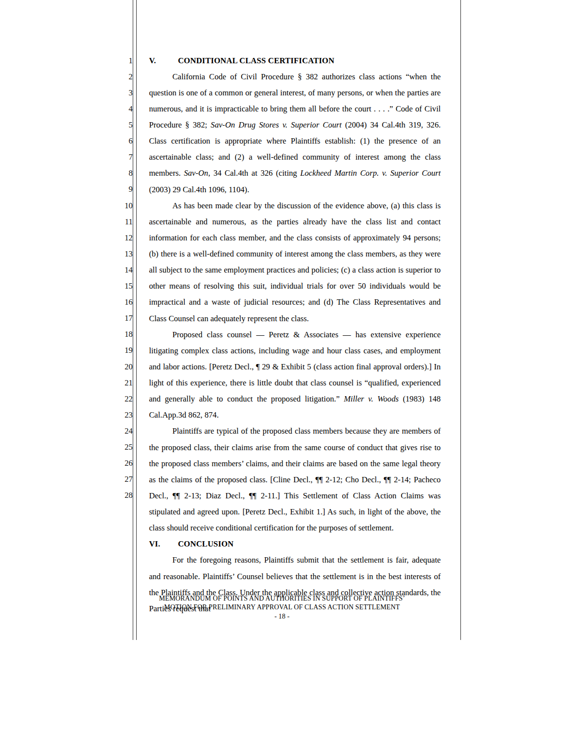1 2 3 4 5 6 7 8 9 10 11 12 13 14 15 16 17 18 19 20 21 22 23 24 25 26 27 28
V. CONDITIONAL CLASS CERTIFICATION
California Code of Civil Procedure § 382 authorizes class actions “when the question is one of a common or general interest, of many persons, or when the parties are numerous, and it is impracticable to bring them all before the court . . . .” Code of Civil Procedure § 382; Sav-On Drug Stores v. Superior Court (2004) 34 Cal.4th 319, 326. Class certification is appropriate where Plaintiffs establish: (1) the presence of an ascertainable class; and (2) a well-defined community of interest among the class members. Sav-On, 34 Cal.4th at 326 (citing Lockheed Martin Corp. v. Superior Court (2003) 29 Cal.4th 1096, 1104).
As has been made clear by the discussion of the evidence above, (a) this class is ascertainable and numerous, as the parties already have the class list and contact information for each class member, and the class consists of approximately 94 persons; (b) there is a well-defined community of interest among the class members, as they were all subject to the same employment practices and policies; (c) a class action is superior to other means of resolving this suit, individual trials for over 50 individuals would be impractical and a waste of judicial resources; and (d) The Class Representatives and Class Counsel can adequately represent the class.
Proposed class counsel — Peretz & Associates — has extensive experience litigating complex class actions, including wage and hour class cases, and employment and labor actions. [Peretz Decl., ¶ 29 & Exhibit 5 (class action final approval orders).] In light of this experience, there is little doubt that class counsel is “qualified, experienced and generally able to conduct the proposed litigation.” Miller v. Woods (1983) 148 Cal.App.3d 862, 874.
Plaintiffs are typical of the proposed class members because they are members of the proposed class, their claims arise from the same course of conduct that gives rise to the proposed class members’ claims, and their claims are based on the same legal theory as the claims of the proposed class. [Cline Decl., ¶¶ 2-12; Cho Decl., ¶¶ 2-14; Pacheco Decl., ¶¶ 2-13; Diaz Decl., ¶¶ 2-11.] This Settlement of Class Action Claims was stipulated and agreed upon. [Peretz Decl., Exhibit 1.] As such, in light of the above, the class should receive conditional certification for the purposes of settlement.
VI. CONCLUSION
For the foregoing reasons, Plaintiffs submit that the settlement is fair, adequate and reasonable. Plaintiffs’ Counsel believes that the settlement is in the best interests of the Plaintiffs and the Class. Under the applicable class and collective action standards, the Parties request that
MEMORANDUM OF POINTS AND AUTHORITIES IN SUPPORT OF PLAINTIFFS’ MOTION FOR PRELIMINARY APPROVAL OF CLASS ACTION SETTLEMENT - 18 -